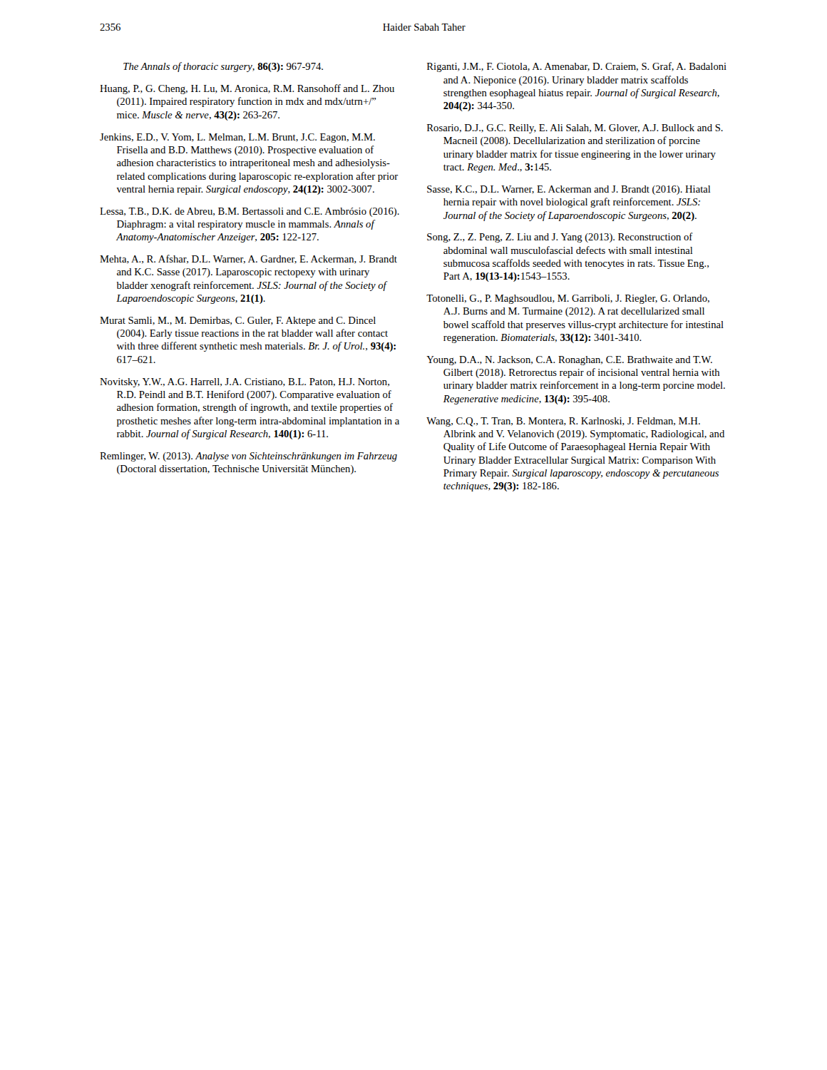2356 Haider Sabah Taher
The Annals of thoracic surgery, 86(3): 967-974.
Huang, P., G. Cheng, H. Lu, M. Aronica, R.M. Ransohoff and L. Zhou (2011). Impaired respiratory function in mdx and mdx/utrn+/” mice. Muscle & nerve, 43(2): 263-267.
Jenkins, E.D., V. Yom, L. Melman, L.M. Brunt, J.C. Eagon, M.M. Frisella and B.D. Matthews (2010). Prospective evaluation of adhesion characteristics to intraperitoneal mesh and adhesiolysis-related complications during laparoscopic re-exploration after prior ventral hernia repair. Surgical endoscopy, 24(12): 3002-3007.
Lessa, T.B., D.K. de Abreu, B.M. Bertassoli and C.E. Ambrósio (2016). Diaphragm: a vital respiratory muscle in mammals. Annals of Anatomy-Anatomischer Anzeiger, 205: 122-127.
Mehta, A., R. Afshar, D.L. Warner, A. Gardner, E. Ackerman, J. Brandt and K.C. Sasse (2017). Laparoscopic rectopexy with urinary bladder xenograft reinforcement. JSLS: Journal of the Society of Laparoendoscopic Surgeons, 21(1).
Murat Samli, M., M. Demirbas, C. Guler, F. Aktepe and C. Dincel (2004). Early tissue reactions in the rat bladder wall after contact with three different synthetic mesh materials. Br. J. of Urol., 93(4): 617–621.
Novitsky, Y.W., A.G. Harrell, J.A. Cristiano, B.L. Paton, H.J. Norton, R.D. Peindl and B.T. Heniford (2007). Comparative evaluation of adhesion formation, strength of ingrowth, and textile properties of prosthetic meshes after long-term intra-abdominal implantation in a rabbit. Journal of Surgical Research, 140(1): 6-11.
Remlinger, W. (2013). Analyse von Sichteinschränkungen im Fahrzeug (Doctoral dissertation, Technische Universität München).
Riganti, J.M., F. Ciotola, A. Amenabar, D. Craiem, S. Graf, A. Badaloni and A. Nieponice (2016). Urinary bladder matrix scaffolds strengthen esophageal hiatus repair. Journal of Surgical Research, 204(2): 344-350.
Rosario, D.J., G.C. Reilly, E. Ali Salah, M. Glover, A.J. Bullock and S. Macneil (2008). Decellularization and sterilization of porcine urinary bladder matrix for tissue engineering in the lower urinary tract. Regen. Med., 3: 145.
Sasse, K.C., D.L. Warner, E. Ackerman and J. Brandt (2016). Hiatal hernia repair with novel biological graft reinforcement. JSLS: Journal of the Society of Laparoendoscopic Surgeons, 20(2).
Song, Z., Z. Peng, Z. Liu and J. Yang (2013). Reconstruction of abdominal wall musculofascial defects with small intestinal submucosa scaffolds seeded with tenocytes in rats. Tissue Eng., Part A, 19(13-14): 1543–1553.
Totonelli, G., P. Maghsoudlou, M. Garriboli, J. Riegler, G. Orlando, A.J. Burns and M. Turmaine (2012). A rat decellularized small bowel scaffold that preserves villus-crypt architecture for intestinal regeneration. Biomaterials, 33(12): 3401-3410.
Young, D.A., N. Jackson, C.A. Ronaghan, C.E. Brathwaite and T.W. Gilbert (2018). Retrorectus repair of incisional ventral hernia with urinary bladder matrix reinforcement in a long-term porcine model. Regenerative medicine, 13(4): 395-408.
Wang, C.Q., T. Tran, B. Montera, R. Karlnoski, J. Feldman, M.H. Albrink and V. Velanovich (2019). Symptomatic, Radiological, and Quality of Life Outcome of Paraesophageal Hernia Repair With Urinary Bladder Extracellular Surgical Matrix: Comparison With Primary Repair. Surgical laparoscopy, endoscopy & percutaneous techniques, 29(3): 182-186.